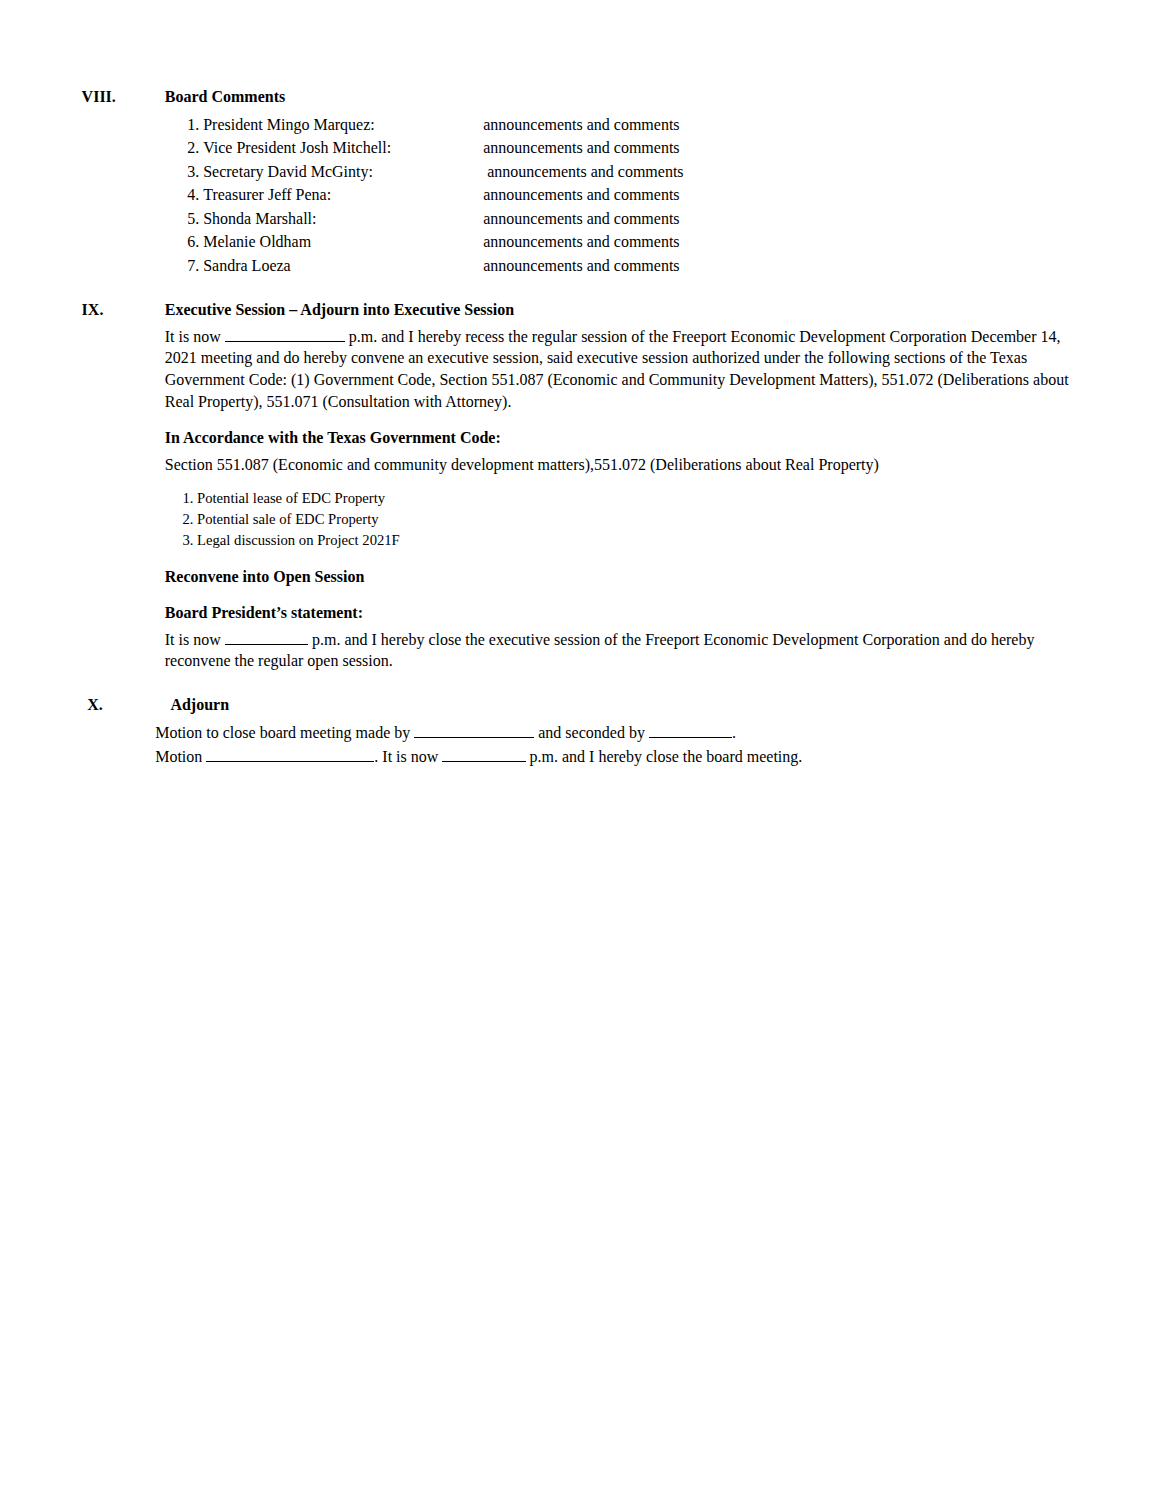VIII. Board Comments
President Mingo Marquez: announcements and comments
Vice President Josh Mitchell: announcements and comments
Secretary David McGinty: announcements and comments
Treasurer Jeff Pena: announcements and comments
Shonda Marshall: announcements and comments
Melanie Oldhamannouncements and comments
Sandra Loezaannouncements and comments
IX. Executive Session – Adjourn into Executive Session
It is now p.m. and I hereby recess the regular session of the Freeport Economic Development Corporation December 14, 2021 meeting and do hereby convene an executive session, said executive session authorized under the following sections of the Texas Government Code: (1) Government Code, Section 551.087 (Economic and Community Development Matters), 551.072 (Deliberations about Real Property), 551.071 (Consultation with Attorney).
In Accordance with the Texas Government Code:
Section 551.087 (Economic and community development matters),551.072 (Deliberations about Real Property)
Potential lease of EDC Property
Potential sale of EDC Property
Legal discussion on Project 2021F
Reconvene into Open Session
Board President’s statement:
It is now p.m. and I hereby close the executive session of the Freeport Economic Development Corporation and do hereby reconvene the regular open session.
X. Adjourn
Motion to close board meeting made by and seconded by .
Motion . It is now p.m. and I hereby close the board meeting.